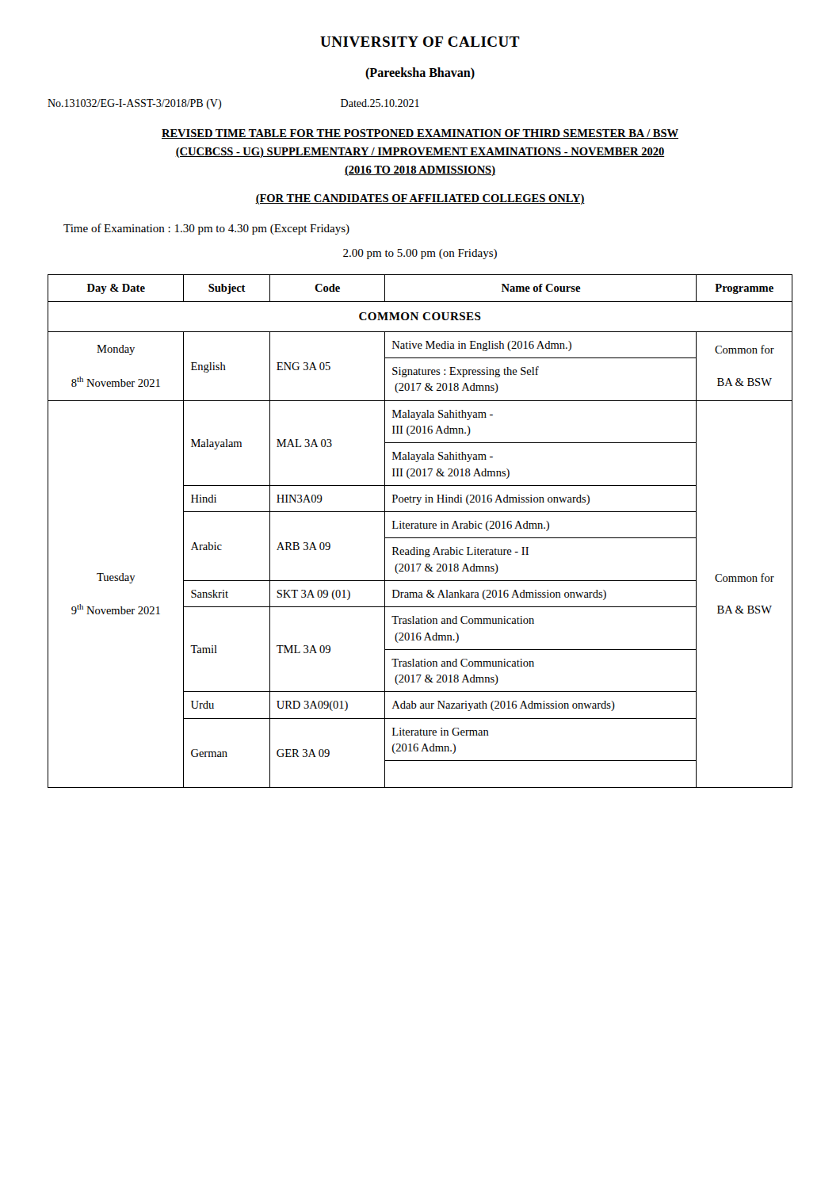UNIVERSITY OF CALICUT
(Pareeksha Bhavan)
No.131032/EG-I-ASST-3/2018/PB (V) Dated.25.10.2021
REVISED TIME TABLE FOR THE POSTPONED EXAMINATION OF THIRD SEMESTER BA / BSW (CUCBCSS - UG) SUPPLEMENTARY / IMPROVEMENT EXAMINATIONS - NOVEMBER 2020 (2016 TO 2018 ADMISSIONS)
(FOR THE CANDIDATES OF AFFILIATED COLLEGES ONLY)
Time of Examination : 1.30 pm to 4.30 pm (Except Fridays)
2.00 pm to 5.00 pm (on Fridays)
| COMMON COURSES |
| Day & Date | Subject | Code | Name of Course | Programme |
| Monday 8 th November 2021 | English | ENG 3A 05 | Native Media in English (2016 Admn.) | Common for BA & BSW |
| Signatures : Expressing the Self (2017 & 2018 Admns) |
| Tuesday 9 th November 2021 | Malayalam | MAL 3A 03 | Malayala Sahithyam - III (2016 Admn.) | Common for BA & BSW |
| Malayala Sahithyam - III (2017 & 2018 Admns) |
| Hindi | HIN3A09 | Poetry in Hindi (2016 Admission onwards) |
| Arabic | ARB 3A 09 | Literature in Arabic (2016 Admn.) |
| Reading Arabic Literature - II (2017 & 2018 Admns) |
| Sanskrit | SKT 3A 09 (01) | Drama & Alankara (2016 Admission onwards) |
| Tamil | TML 3A 09 | Traslation and Communication (2016 Admn.) |
| Traslation and Communication (2017 & 2018 Admns) |
| Urdu | URD 3A09(01) | Adab aur Nazariyath (2016 Admission onwards) |
| German | GER 3A 09 | Literature in German (2016 Admn.) |